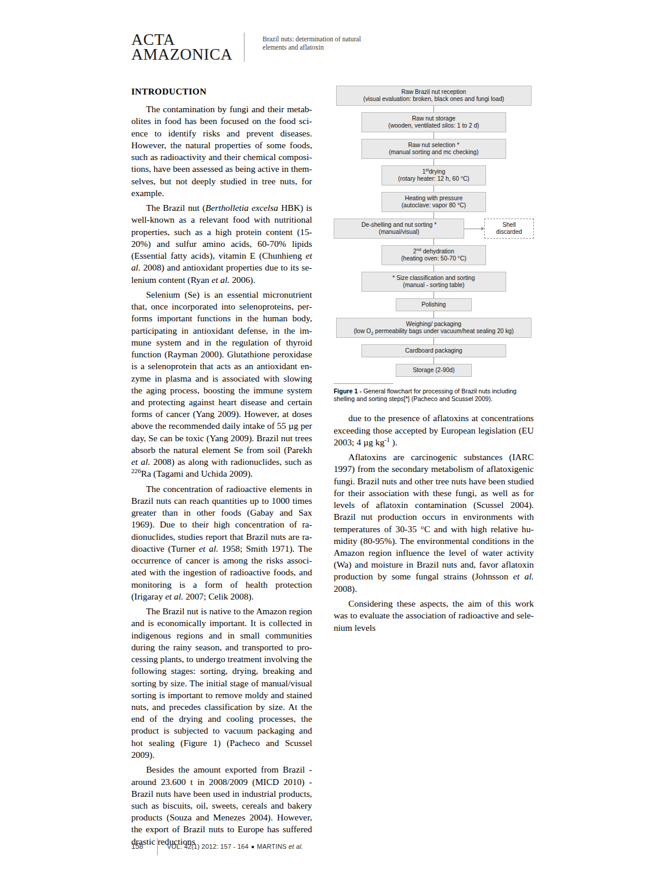ACTA AMAZONICA
Brazil nuts: determination of natural
elements and aflatoxin
INTRODUCTION
The contamination by fungi and their metabolites in food has been focused on the food science to identify risks and prevent diseases. However, the natural properties of some foods, such as radioactivity and their chemical compositions, have been assessed as being active in themselves, but not deeply studied in tree nuts, for example.
The Brazil nut (Bertholletia excelsa HBK) is well-known as a relevant food with nutritional properties, such as a high protein content (15-20%) and sulfur amino acids, 60-70% lipids (Essential fatty acids), vitamin E (Chunhieng et al. 2008) and antioxidant properties due to its selenium content (Ryan et al. 2006).
Selenium (Se) is an essential micronutrient that, once incorporated into selenoproteins, performs important functions in the human body, participating in antioxidant defense, in the immune system and in the regulation of thyroid function (Rayman 2000). Glutathione peroxidase is a selenoprotein that acts as an antioxidant enzyme in plasma and is associated with slowing the aging process, boosting the immune system and protecting against heart disease and certain forms of cancer (Yang 2009). However, at doses above the recommended daily intake of 55 µg per day, Se can be toxic (Yang 2009). Brazil nut trees absorb the natural element Se from soil (Parekh et al. 2008) as along with radionuclides, such as 226Ra (Tagami and Uchida 2009).
The concentration of radioactive elements in Brazil nuts can reach quantities up to 1000 times greater than in other foods (Gabay and Sax 1969). Due to their high concentration of radionuclides, studies report that Brazil nuts are radioactive (Turner et al. 1958; Smith 1971). The occurrence of cancer is among the risks associated with the ingestion of radioactive foods, and monitoring is a form of health protection (Irigaray et al. 2007; Celik 2008).
The Brazil nut is native to the Amazon region and is economically important. It is collected in indigenous regions and in small communities during the rainy season, and transported to processing plants, to undergo treatment involving the following stages: sorting, drying, breaking and sorting by size. The initial stage of manual/visual sorting is important to remove moldy and stained nuts, and precedes classification by size. At the end of the drying and cooling processes, the product is subjected to vacuum packaging and hot sealing (Figure 1) (Pacheco and Scussel 2009).
Besides the amount exported from Brazil - around 23.600 t in 2008/2009 (MICD 2010) - Brazil nuts have been used in industrial products, such as biscuits, oil, sweets, cereals and bakery products (Souza and Menezes 2004). However, the export of Brazil nuts to Europe has suffered drastic reductions
Raw Brazil nut reception
(visual evaluation: broken, black ones and fungi load)
Raw nut storage
(wooden, ventilated silos: 1 to 2 d)
Raw nut selection *
(manual sorting and mc checking)
1stdrying
(rotary heater: 12 h, 60 °C)
Heating with pressure
(autoclave: vapor 80 °C)
De-shelling and nut sorting *
(manual/visual)
Shell
discarded
2nd dehydration
(heating oven: 50-70 °C)
* Size classification and sorting
(manual - sorting table)
Polishing
Weighing/ packaging
(low O2 permeability bags under vacuum/heat sealing 20 kg)
Cardboard packaging
Storage (2-90d)
Figure 1 - General flowchart for processing of Brazil nuts including shelling and sorting steps[*] (Pacheco and Scussel 2009).
due to the presence of aflatoxins at concentrations exceeding those accepted by European legislation (EU 2003; 4 µg kg-1 ).
Aflatoxins are carcinogenic substances (IARC 1997) from the secondary metabolism of aflatoxigenic fungi. Brazil nuts and other tree nuts have been studied for their association with these fungi, as well as for levels of aflatoxin contamination (Scussel 2004). Brazil nut production occurs in environments with temperatures of 30-35 °C and with high relative humidity (80-95%). The environmental conditions in the Amazon region influence the level of water activity (Wa) and moisture in Brazil nuts and, favor aflatoxin production by some fungal strains (Johnsson et al. 2008).
Considering these aspects, the aim of this work was to evaluate the association of radioactive and selenium levels
158
VOL. 42(1) 2012: 157 - 164 MARTINS et al.